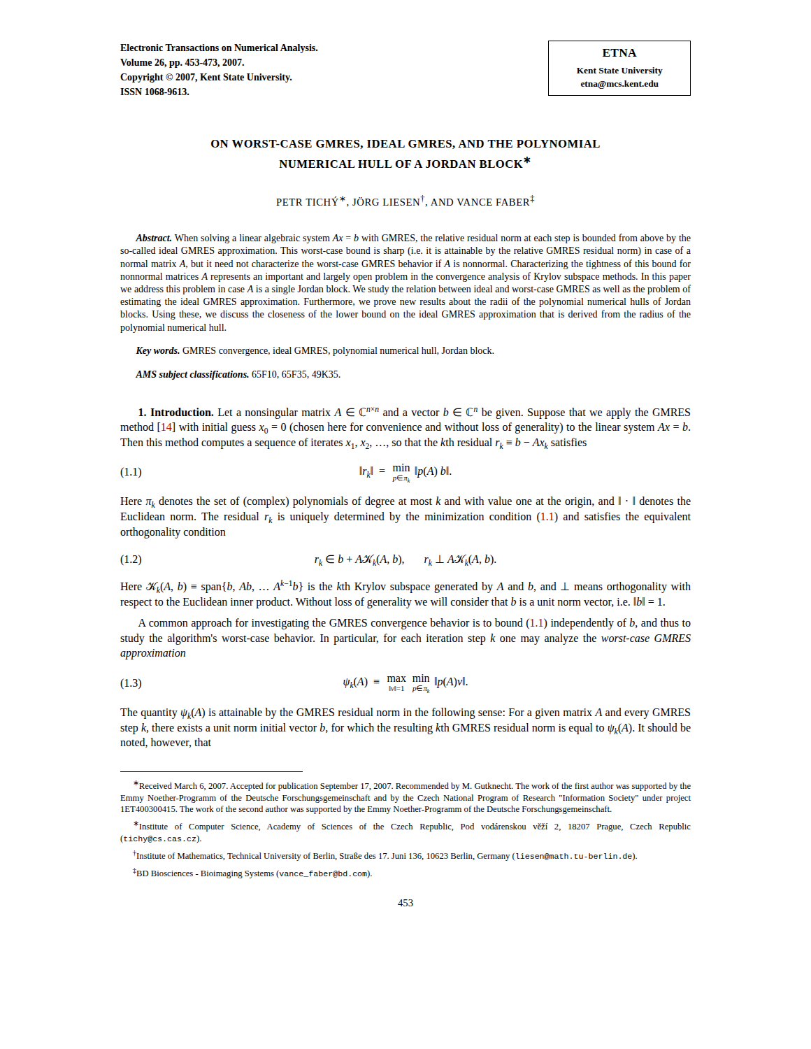Electronic Transactions on Numerical Analysis.
Volume 26, pp. 453-473, 2007.
Copyright © 2007, Kent State University.
ISSN 1068-9613.
ETNA
Kent State University
etna@mcs.kent.edu
ON WORST-CASE GMRES, IDEAL GMRES, AND THE POLYNOMIAL
NUMERICAL HULL OF A JORDAN BLOCK∗
PETR TICHÝ∗, JÖRG LIESEN†, AND VANCE FABER‡
Abstract. When solving a linear algebraic system Ax = b with GMRES, the relative residual norm at each step is bounded from above by the so-called ideal GMRES approximation. This worst-case bound is sharp (i.e. it is attainable by the relative GMRES residual norm) in case of a normal matrix A, but it need not characterize the worst-case GMRES behavior if A is nonnormal. Characterizing the tightness of this bound for nonnormal matrices A represents an important and largely open problem in the convergence analysis of Krylov subspace methods. In this paper we address this problem in case A is a single Jordan block. We study the relation between ideal and worst-case GMRES as well as the problem of estimating the ideal GMRES approximation. Furthermore, we prove new results about the radii of the polynomial numerical hulls of Jordan blocks. Using these, we discuss the closeness of the lower bound on the ideal GMRES approximation that is derived from the radius of the polynomial numerical hull.
Key words. GMRES convergence, ideal GMRES, polynomial numerical hull, Jordan block.
AMS subject classifications. 65F10, 65F35, 49K35.
1. Introduction. Let a nonsingular matrix A ∈ ℂn×n and a vector b ∈ ℂn be given. Suppose that we apply the GMRES method [14] with initial guess x0 = 0 (chosen here for convenience and without loss of generality) to the linear system Ax = b. Then this method computes a sequence of iterates x1, x2, …, so that the kth residual rk ≡ b − Axk satisfies
(1.1) ‖rk‖ = min p∈πk ‖p(A) b‖.
Here πk denotes the set of (complex) polynomials of degree at most k and with value one at the origin, and ‖ · ‖ denotes the Euclidean norm. The residual rk is uniquely determined by the minimization condition (1.1) and satisfies the equivalent orthogonality condition
(1.2) rk ∈ b + A𝒦k(A, b), rk ⊥ A𝒦k(A, b).
Here 𝒦k(A, b) ≡ span{b, Ab, … Ak−1b} is the kth Krylov subspace generated by A and b, and ⊥ means orthogonality with respect to the Euclidean inner product. Without loss of generality we will consider that b is a unit norm vector, i.e. ‖b‖ = 1.
A common approach for investigating the GMRES convergence behavior is to bound (1.1) independently of b, and thus to study the algorithm's worst-case behavior. In particular, for each iteration step k one may analyze the worst-case GMRES approximation
(1.3) ψk(A) ≡ max‖v‖=1 min p∈πk ‖p(A)v‖.
The quantity ψk(A) is attainable by the GMRES residual norm in the following sense: For a given matrix A and every GMRES step k, there exists a unit norm initial vector b, for which the resulting kth GMRES residual norm is equal to ψk(A). It should be noted, however, that
∗Received March 6, 2007. Accepted for publication September 17, 2007. Recommended by M. Gutknecht. The work of the first author was supported by the Emmy Noether-Programm of the Deutsche Forschungsgemeinschaft and by the Czech National Program of Research "Information Society" under project 1ET400300415. The work of the second author was supported by the Emmy Noether-Programm of the Deutsche Forschungsgemeinschaft.
∗Institute of Computer Science, Academy of Sciences of the Czech Republic, Pod vodárenskou věží 2, 18207 Prague, Czech Republic (tichy@cs.cas.cz).
†Institute of Mathematics, Technical University of Berlin, Straße des 17. Juni 136, 10623 Berlin, Germany (liesen@math.tu-berlin.de).
‡BD Biosciences - Bioimaging Systems (vance_faber@bd.com).
453